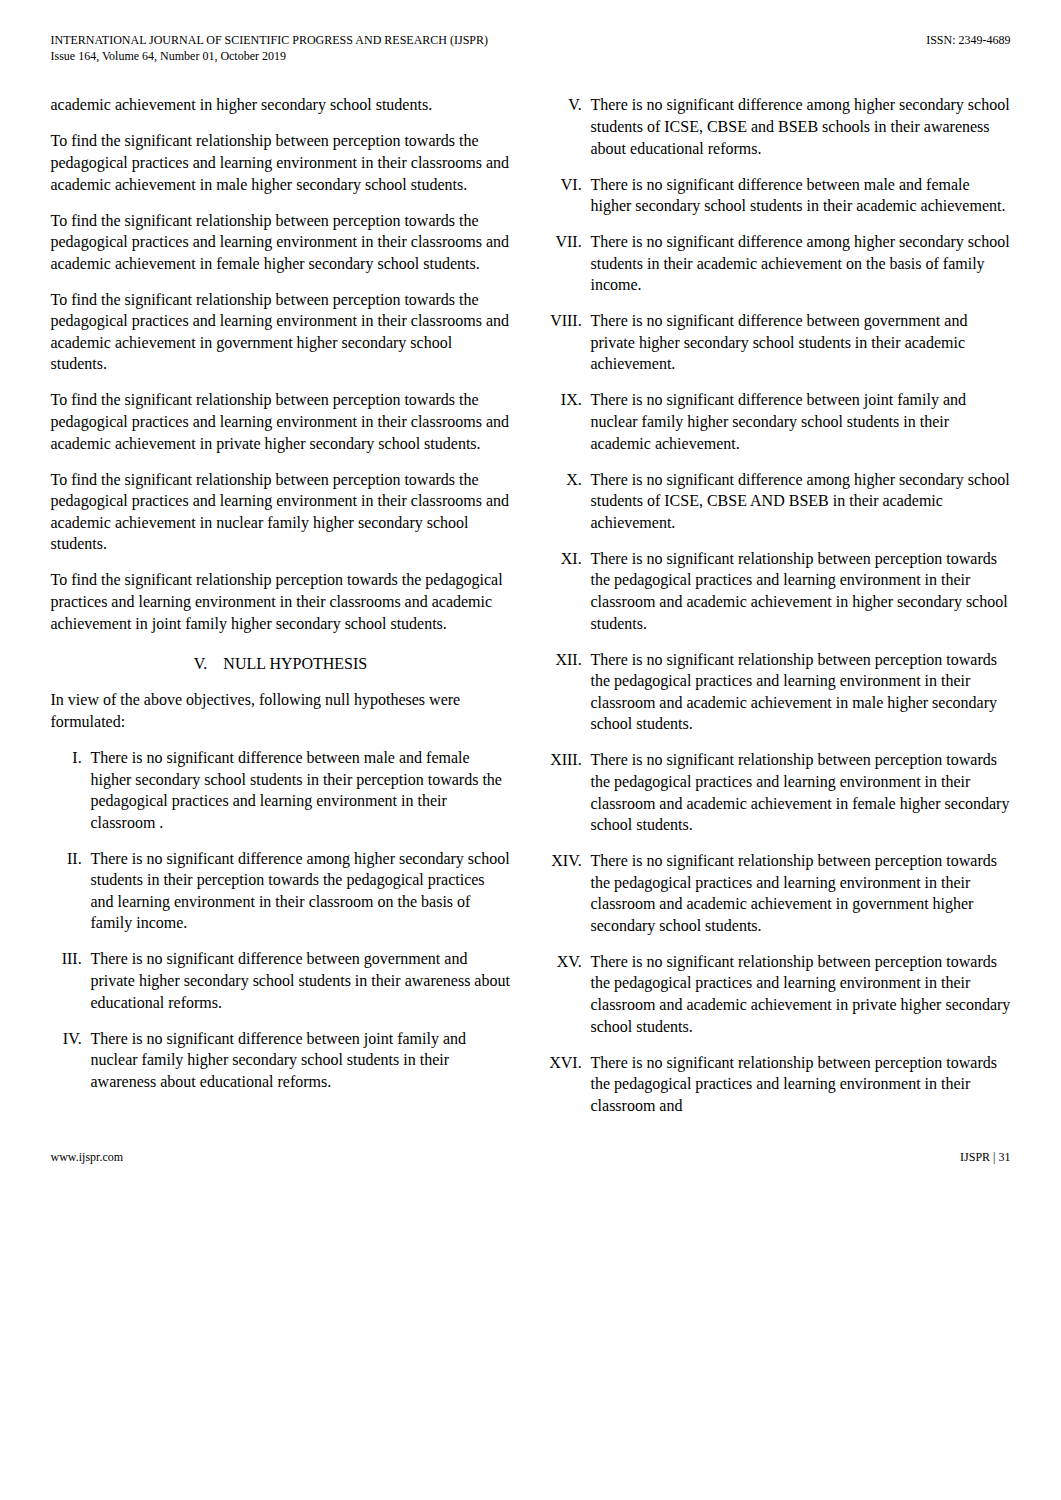INTERNATIONAL JOURNAL OF SCIENTIFIC PROGRESS AND RESEARCH (IJSPR)
Issue 164, Volume 64, Number 01, October 2019
ISSN: 2349-4689
academic achievement in higher secondary school students.
To find the significant relationship between perception towards the pedagogical practices and learning environment in their classrooms and academic achievement in male higher secondary school students.
To find the significant relationship between perception towards the pedagogical practices and learning environment in their classrooms and academic achievement in female higher secondary school students.
To find the significant relationship between perception towards the pedagogical practices and learning environment in their classrooms and academic achievement in government higher secondary school students.
To find the significant relationship between perception towards the pedagogical practices and learning environment in their classrooms and academic achievement in private higher secondary school students.
To find the significant relationship between perception towards the pedagogical practices and learning environment in their classrooms and academic achievement in nuclear family higher secondary school students.
To find the significant relationship perception towards the pedagogical practices and learning environment in their classrooms and academic achievement in joint family higher secondary school students.
V. Null Hypothesis
In view of the above objectives, following null hypotheses were formulated:
There is no significant difference between male and female higher secondary school students in their perception towards the pedagogical practices and learning environment in their classroom .
There is no significant difference among higher secondary school students in their perception towards the pedagogical practices and learning environment in their classroom on the basis of family income.
There is no significant difference between government and private higher secondary school students in their awareness about educational reforms.
There is no significant difference between joint family and nuclear family higher secondary school students in their awareness about educational reforms.
There is no significant difference among higher secondary school students of ICSE, CBSE and BSEB schools in their awareness about educational reforms.
There is no significant difference between male and female higher secondary school students in their academic achievement.
There is no significant difference among higher secondary school students in their academic achievement on the basis of family income.
There is no significant difference between government and private higher secondary school students in their academic achievement.
There is no significant difference between joint family and nuclear family higher secondary school students in their academic achievement.
There is no significant difference among higher secondary school students of ICSE, CBSE AND BSEB in their academic achievement.
There is no significant relationship between perception towards the pedagogical practices and learning environment in their classroom and academic achievement in higher secondary school students.
There is no significant relationship between perception towards the pedagogical practices and learning environment in their classroom and academic achievement in male higher secondary school students.
There is no significant relationship between perception towards the pedagogical practices and learning environment in their classroom and academic achievement in female higher secondary school students.
There is no significant relationship between perception towards the pedagogical practices and learning environment in their classroom and academic achievement in government higher secondary school students.
There is no significant relationship between perception towards the pedagogical practices and learning environment in their classroom and academic achievement in private higher secondary school students.
There is no significant relationship between perception towards the pedagogical practices and learning environment in their classroom and
www.ijspr.com
IJSPR | 31